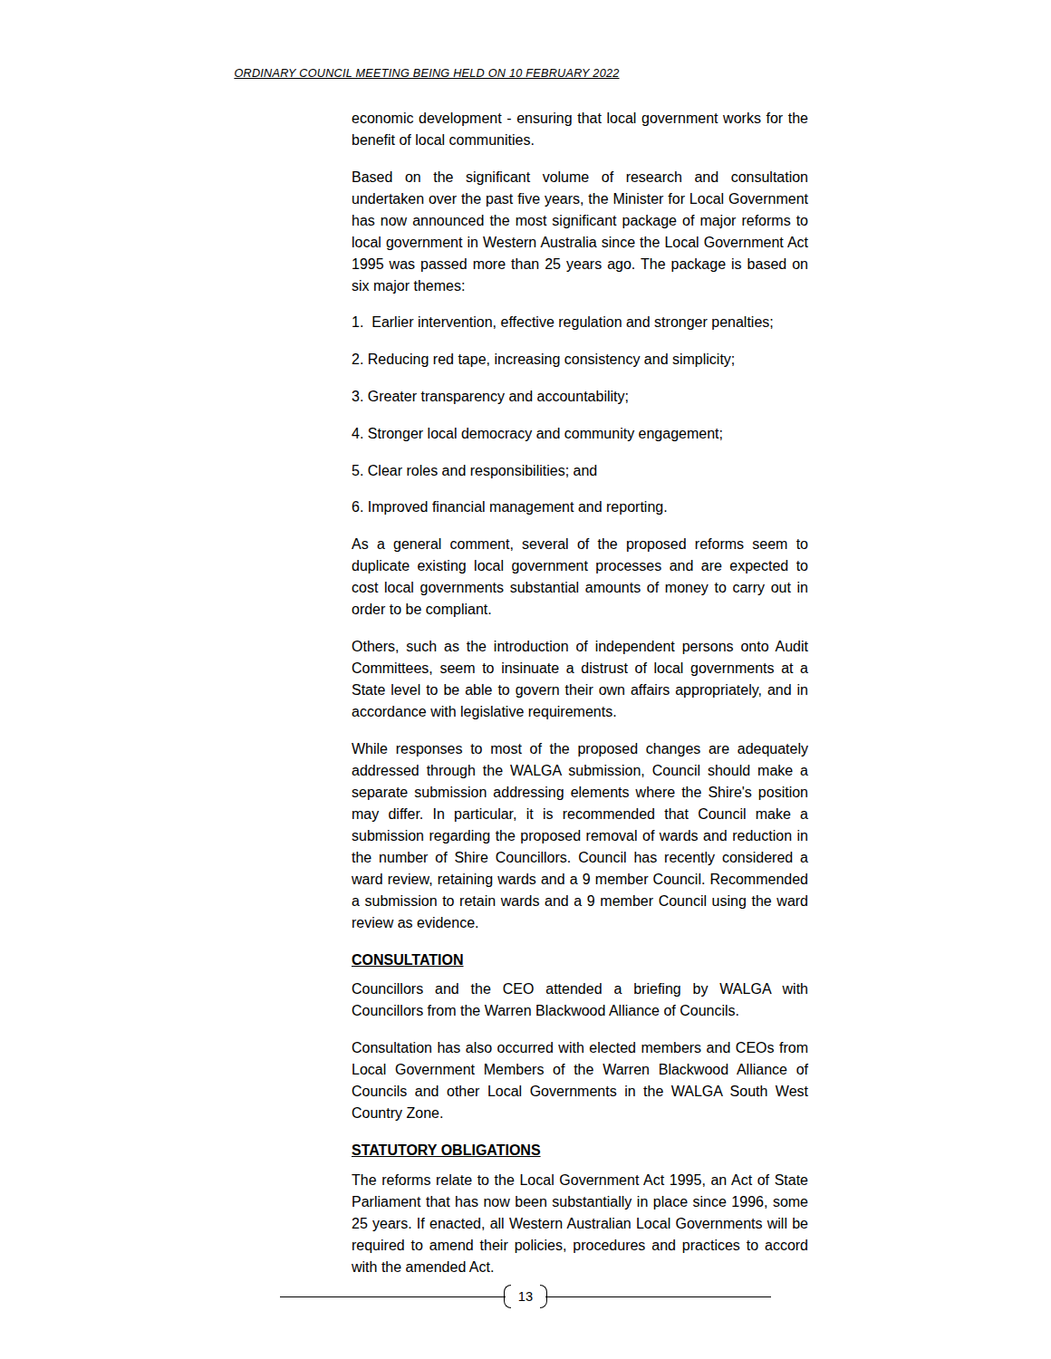ORDINARY COUNCIL MEETING BEING HELD ON 10 FEBRUARY 2022
economic development - ensuring that local government works for the benefit of local communities.
Based on the significant volume of research and consultation undertaken over the past five years, the Minister for Local Government has now announced the most significant package of major reforms to local government in Western Australia since the Local Government Act 1995 was passed more than 25 years ago. The package is based on six major themes:
1. Earlier intervention, effective regulation and stronger penalties;
2. Reducing red tape, increasing consistency and simplicity;
3. Greater transparency and accountability;
4. Stronger local democracy and community engagement;
5. Clear roles and responsibilities; and
6. Improved financial management and reporting.
As a general comment, several of the proposed reforms seem to duplicate existing local government processes and are expected to cost local governments substantial amounts of money to carry out in order to be compliant.
Others, such as the introduction of independent persons onto Audit Committees, seem to insinuate a distrust of local governments at a State level to be able to govern their own affairs appropriately, and in accordance with legislative requirements.
While responses to most of the proposed changes are adequately addressed through the WALGA submission, Council should make a separate submission addressing elements where the Shire's position may differ. In particular, it is recommended that Council make a submission regarding the proposed removal of wards and reduction in the number of Shire Councillors. Council has recently considered a ward review, retaining wards and a 9 member Council. Recommended a submission to retain wards and a 9 member Council using the ward review as evidence.
CONSULTATION
Councillors and the CEO attended a briefing by WALGA with Councillors from the Warren Blackwood Alliance of Councils.
Consultation has also occurred with elected members and CEOs from Local Government Members of the Warren Blackwood Alliance of Councils and other Local Governments in the WALGA South West Country Zone.
STATUTORY OBLIGATIONS
The reforms relate to the Local Government Act 1995, an Act of State Parliament that has now been substantially in place since 1996, some 25 years. If enacted, all Western Australian Local Governments will be required to amend their policies, procedures and practices to accord with the amended Act.
13